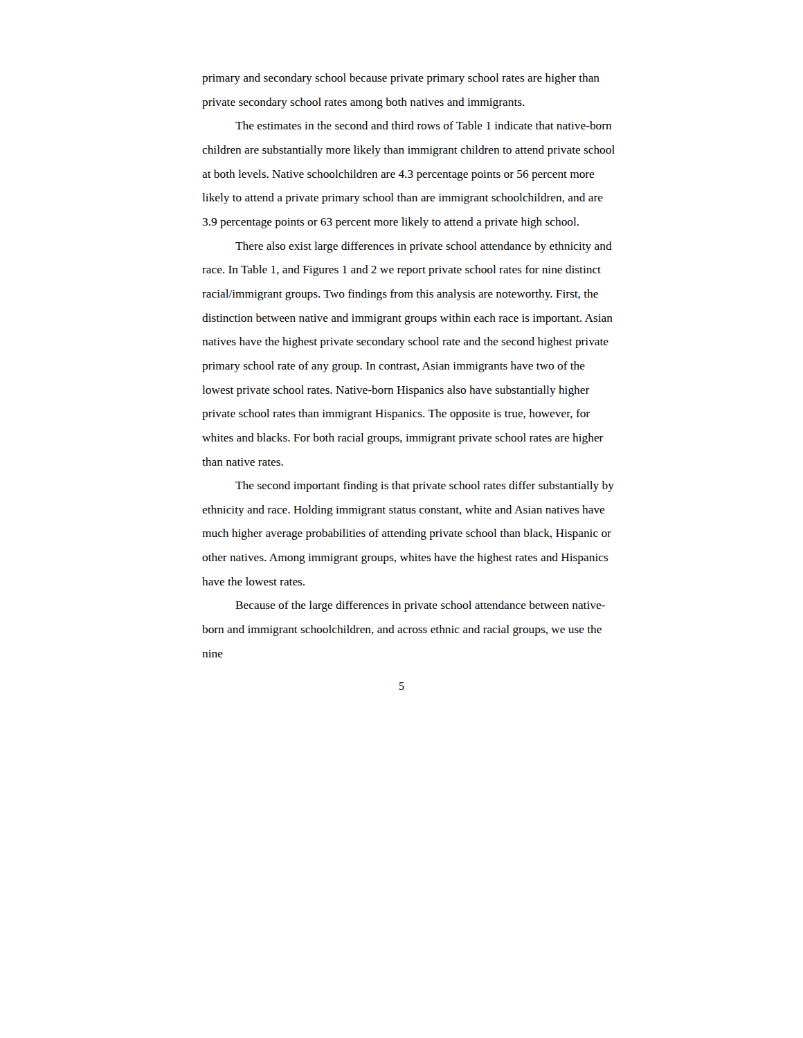primary and secondary school because private primary school rates are higher than private secondary school rates among both natives and immigrants.
The estimates in the second and third rows of Table 1 indicate that native-born children are substantially more likely than immigrant children to attend private school at both levels. Native schoolchildren are 4.3 percentage points or 56 percent more likely to attend a private primary school than are immigrant schoolchildren, and are 3.9 percentage points or 63 percent more likely to attend a private high school.
There also exist large differences in private school attendance by ethnicity and race. In Table 1, and Figures 1 and 2 we report private school rates for nine distinct racial/immigrant groups. Two findings from this analysis are noteworthy. First, the distinction between native and immigrant groups within each race is important. Asian natives have the highest private secondary school rate and the second highest private primary school rate of any group. In contrast, Asian immigrants have two of the lowest private school rates. Native-born Hispanics also have substantially higher private school rates than immigrant Hispanics. The opposite is true, however, for whites and blacks. For both racial groups, immigrant private school rates are higher than native rates.
The second important finding is that private school rates differ substantially by ethnicity and race. Holding immigrant status constant, white and Asian natives have much higher average probabilities of attending private school than black, Hispanic or other natives. Among immigrant groups, whites have the highest rates and Hispanics have the lowest rates.
Because of the large differences in private school attendance between native-born and immigrant schoolchildren, and across ethnic and racial groups, we use the nine
5